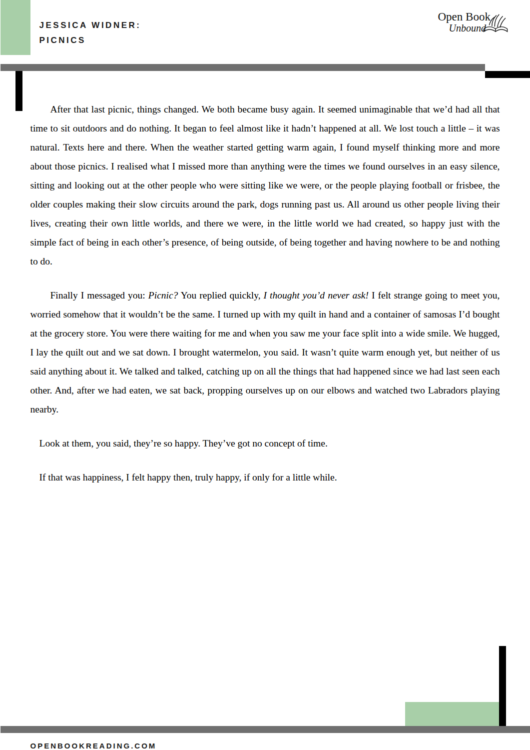Jessica Widner:
Picnics
Open BookUnbound
After that last picnic, things changed. We both became busy again. It seemed unimaginable that we’d had all that time to sit outdoors and do nothing. It began to feel almost like it hadn’t happened at all. We lost touch a little – it was natural. Texts here and there. When the weather started getting warm again, I found myself thinking more and more about those picnics. I realised what I missed more than anything were the times we found ourselves in an easy silence, sitting and looking out at the other people who were sitting like we were, or the people playing football or frisbee, the older couples making their slow circuits around the park, dogs running past us. All around us other people living their lives, creating their own little worlds, and there we were, in the little world we had created, so happy just with the simple fact of being in each other’s presence, of being outside, of being together and having nowhere to be and nothing to do.
Finally I messaged you: Picnic? You replied quickly, I thought you’d never ask! I felt strange going to meet you, worried somehow that it wouldn’t be the same. I turned up with my quilt in hand and a container of samosas I’d bought at the grocery store. You were there waiting for me and when you saw me your face split into a wide smile. We hugged, I lay the quilt out and we sat down. I brought watermelon, you said. It wasn’t quite warm enough yet, but neither of us said anything about it. We talked and talked, catching up on all the things that had happened since we had last seen each other. And, after we had eaten, we sat back, propping ourselves up on our elbows and watched two Labradors playing nearby.
Look at them, you said, they’re so happy. They’ve got no concept of time.
If that was happiness, I felt happy then, truly happy, if only for a little while.
OPENBOOKREADING.COM